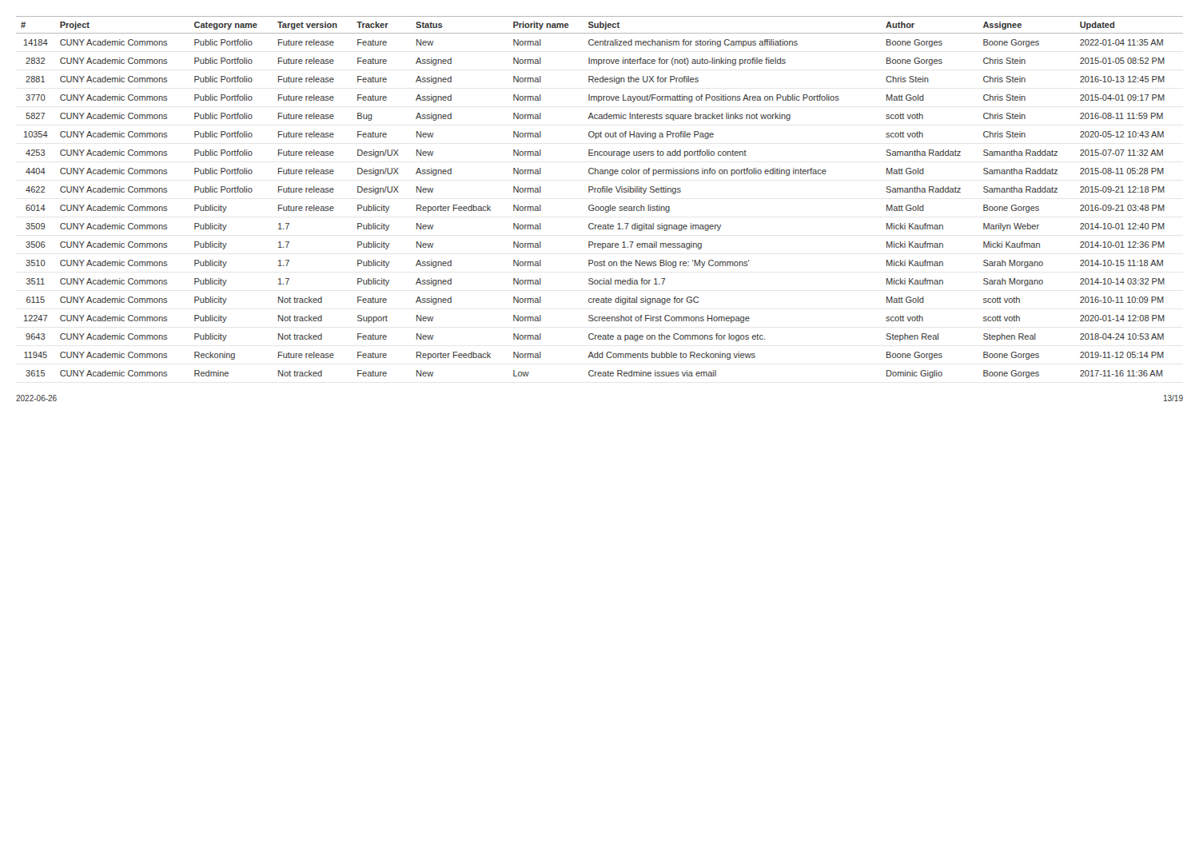| # | Project | Category name | Target version | Tracker | Status | Priority name | Subject | Author | Assignee | Updated |
| --- | --- | --- | --- | --- | --- | --- | --- | --- | --- | --- |
| 14184 | CUNY Academic Commons | Public Portfolio | Future release | Feature | New | Normal | Centralized mechanism for storing Campus affiliations | Boone Gorges | Boone Gorges | 2022-01-04 11:35 AM |
| 2832 | CUNY Academic Commons | Public Portfolio | Future release | Feature | Assigned | Normal | Improve interface for (not) auto-linking profile fields | Boone Gorges | Chris Stein | 2015-01-05 08:52 PM |
| 2881 | CUNY Academic Commons | Public Portfolio | Future release | Feature | Assigned | Normal | Redesign the UX for Profiles | Chris Stein | Chris Stein | 2016-10-13 12:45 PM |
| 3770 | CUNY Academic Commons | Public Portfolio | Future release | Feature | Assigned | Normal | Improve Layout/Formatting of Positions Area on Public Portfolios | Matt Gold | Chris Stein | 2015-04-01 09:17 PM |
| 5827 | CUNY Academic Commons | Public Portfolio | Future release | Bug | Assigned | Normal | Academic Interests square bracket links not working | scott voth | Chris Stein | 2016-08-11 11:59 PM |
| 10354 | CUNY Academic Commons | Public Portfolio | Future release | Feature | New | Normal | Opt out of Having a Profile Page | scott voth | Chris Stein | 2020-05-12 10:43 AM |
| 4253 | CUNY Academic Commons | Public Portfolio | Future release | Design/UX | New | Normal | Encourage users to add portfolio content | Samantha Raddatz | Samantha Raddatz | 2015-07-07 11:32 AM |
| 4404 | CUNY Academic Commons | Public Portfolio | Future release | Design/UX | Assigned | Normal | Change color of permissions info on portfolio editing interface | Matt Gold | Samantha Raddatz | 2015-08-11 05:28 PM |
| 4622 | CUNY Academic Commons | Public Portfolio | Future release | Design/UX | New | Normal | Profile Visibility Settings | Samantha Raddatz | Samantha Raddatz | 2015-09-21 12:18 PM |
| 6014 | CUNY Academic Commons | Publicity | Future release | Publicity | Reporter Feedback | Normal | Google search listing | Matt Gold | Boone Gorges | 2016-09-21 03:48 PM |
| 3509 | CUNY Academic Commons | Publicity | 1.7 | Publicity | New | Normal | Create 1.7 digital signage imagery | Micki Kaufman | Marilyn Weber | 2014-10-01 12:40 PM |
| 3506 | CUNY Academic Commons | Publicity | 1.7 | Publicity | New | Normal | Prepare 1.7 email messaging | Micki Kaufman | Micki Kaufman | 2014-10-01 12:36 PM |
| 3510 | CUNY Academic Commons | Publicity | 1.7 | Publicity | Assigned | Normal | Post on the News Blog re: 'My Commons' | Micki Kaufman | Sarah Morgano | 2014-10-15 11:18 AM |
| 3511 | CUNY Academic Commons | Publicity | 1.7 | Publicity | Assigned | Normal | Social media for 1.7 | Micki Kaufman | Sarah Morgano | 2014-10-14 03:32 PM |
| 6115 | CUNY Academic Commons | Publicity | Not tracked | Feature | Assigned | Normal | create digital signage for GC | Matt Gold | scott voth | 2016-10-11 10:09 PM |
| 12247 | CUNY Academic Commons | Publicity | Not tracked | Support | New | Normal | Screenshot of First Commons Homepage | scott voth | scott voth | 2020-01-14 12:08 PM |
| 9643 | CUNY Academic Commons | Publicity | Not tracked | Feature | New | Normal | Create a page on the Commons for logos etc. | Stephen Real | Stephen Real | 2018-04-24 10:53 AM |
| 11945 | CUNY Academic Commons | Reckoning | Future release | Feature | Reporter Feedback | Normal | Add Comments bubble to Reckoning views | Boone Gorges | Boone Gorges | 2019-11-12 05:14 PM |
| 3615 | CUNY Academic Commons | Redmine | Not tracked | Feature | New | Low | Create Redmine issues via email | Dominic Giglio | Boone Gorges | 2017-11-16 11:36 AM |
2022-06-26 13/19